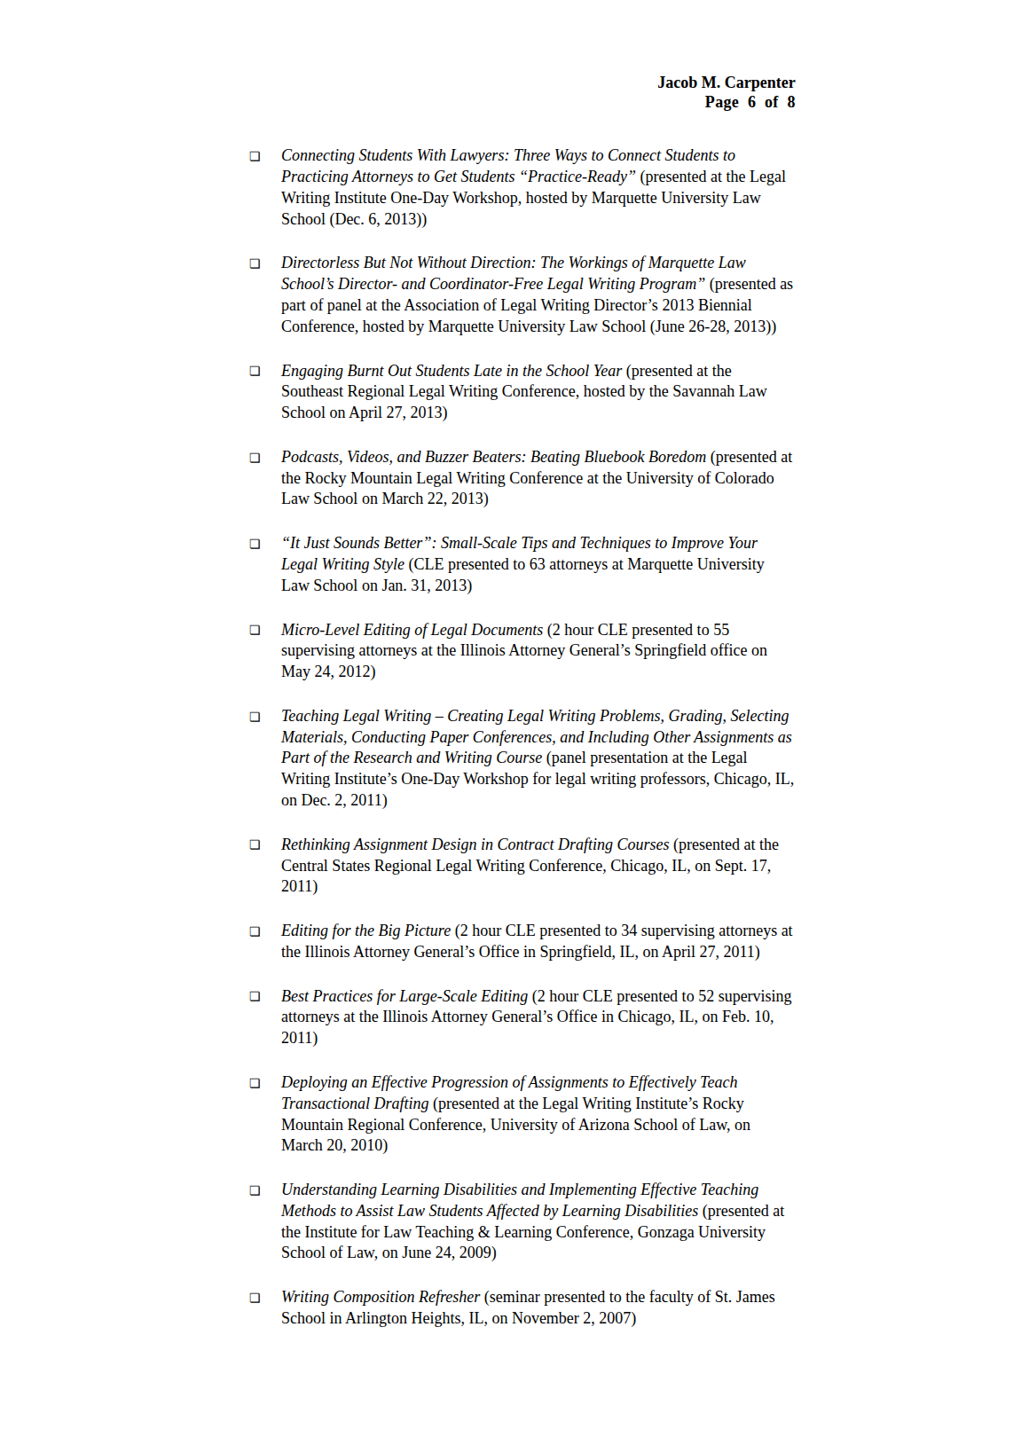Jacob M. Carpenter Page 6 of 8
Connecting Students With Lawyers: Three Ways to Connect Students to Practicing Attorneys to Get Students “Practice-Ready” (presented at the Legal Writing Institute One-Day Workshop, hosted by Marquette University Law School (Dec. 6, 2013))
Directorless But Not Without Direction: The Workings of Marquette Law School’s Director- and Coordinator-Free Legal Writing Program” (presented as part of panel at the Association of Legal Writing Director’s 2013 Biennial Conference, hosted by Marquette University Law School (June 26-28, 2013))
Engaging Burnt Out Students Late in the School Year (presented at the Southeast Regional Legal Writing Conference, hosted by the Savannah Law School on April 27, 2013)
Podcasts, Videos, and Buzzer Beaters: Beating Bluebook Boredom (presented at the Rocky Mountain Legal Writing Conference at the University of Colorado Law School on March 22, 2013)
“It Just Sounds Better”: Small-Scale Tips and Techniques to Improve Your Legal Writing Style (CLE presented to 63 attorneys at Marquette University Law School on Jan. 31, 2013)
Micro-Level Editing of Legal Documents (2 hour CLE presented to 55 supervising attorneys at the Illinois Attorney General’s Springfield office on May 24, 2012)
Teaching Legal Writing – Creating Legal Writing Problems, Grading, Selecting Materials, Conducting Paper Conferences, and Including Other Assignments as Part of the Research and Writing Course (panel presentation at the Legal Writing Institute’s One-Day Workshop for legal writing professors, Chicago, IL, on Dec. 2, 2011)
Rethinking Assignment Design in Contract Drafting Courses (presented at the Central States Regional Legal Writing Conference, Chicago, IL, on Sept. 17, 2011)
Editing for the Big Picture (2 hour CLE presented to 34 supervising attorneys at the Illinois Attorney General’s Office in Springfield, IL, on April 27, 2011)
Best Practices for Large-Scale Editing (2 hour CLE presented to 52 supervising attorneys at the Illinois Attorney General’s Office in Chicago, IL, on Feb. 10, 2011)
Deploying an Effective Progression of Assignments to Effectively Teach Transactional Drafting (presented at the Legal Writing Institute’s Rocky Mountain Regional Conference, University of Arizona School of Law, on March 20, 2010)
Understanding Learning Disabilities and Implementing Effective Teaching Methods to Assist Law Students Affected by Learning Disabilities (presented at the Institute for Law Teaching & Learning Conference, Gonzaga University School of Law, on June 24, 2009)
Writing Composition Refresher (seminar presented to the faculty of St. James School in Arlington Heights, IL, on November 2, 2007)